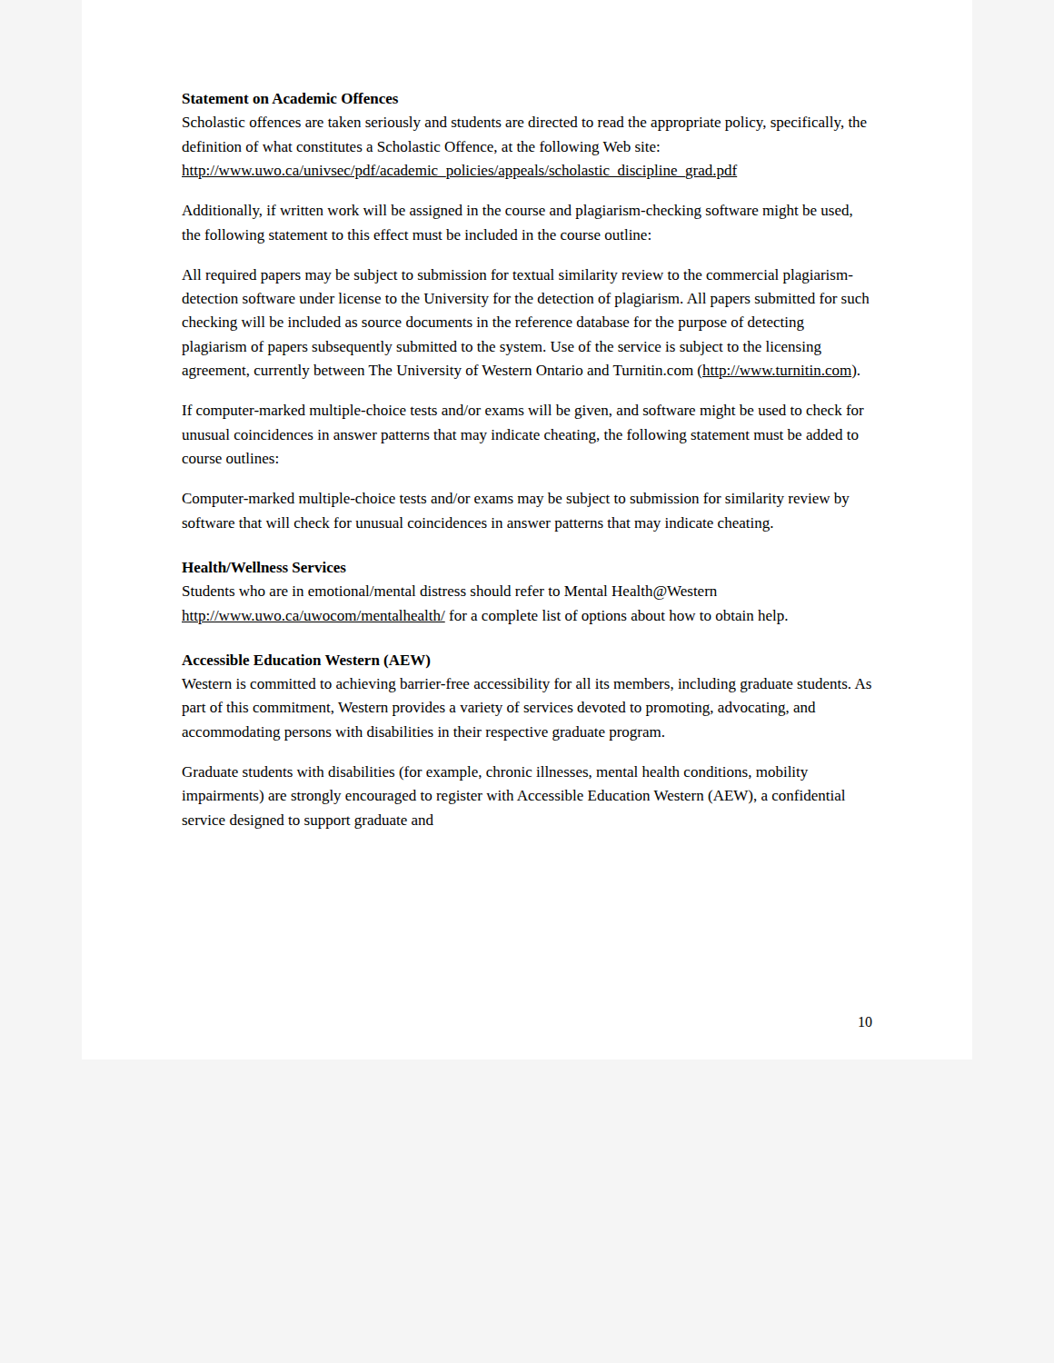Statement on Academic Offences
Scholastic offences are taken seriously and students are directed to read the appropriate policy, specifically, the definition of what constitutes a Scholastic Offence, at the following Web site:
http://www.uwo.ca/univsec/pdf/academic_policies/appeals/scholastic_discipline_grad.pdf
Additionally, if written work will be assigned in the course and plagiarism-checking software might be used, the following statement to this effect must be included in the course outline:
All required papers may be subject to submission for textual similarity review to the commercial plagiarism-detection software under license to the University for the detection of plagiarism. All papers submitted for such checking will be included as source documents in the reference database for the purpose of detecting plagiarism of papers subsequently submitted to the system. Use of the service is subject to the licensing agreement, currently between The University of Western Ontario and Turnitin.com (http://www.turnitin.com).
If computer-marked multiple-choice tests and/or exams will be given, and software might be used to check for unusual coincidences in answer patterns that may indicate cheating, the following statement must be added to course outlines:
Computer-marked multiple-choice tests and/or exams may be subject to submission for similarity review by software that will check for unusual coincidences in answer patterns that may indicate cheating.
Health/Wellness Services
Students who are in emotional/mental distress should refer to Mental Health@Western http://www.uwo.ca/uwocom/mentalhealth/ for a complete list of options about how to obtain help.
Accessible Education Western (AEW)
Western is committed to achieving barrier-free accessibility for all its members, including graduate students. As part of this commitment, Western provides a variety of services devoted to promoting, advocating, and accommodating persons with disabilities in their respective graduate program.
Graduate students with disabilities (for example, chronic illnesses, mental health conditions, mobility impairments) are strongly encouraged to register with Accessible Education Western (AEW), a confidential service designed to support graduate and
10